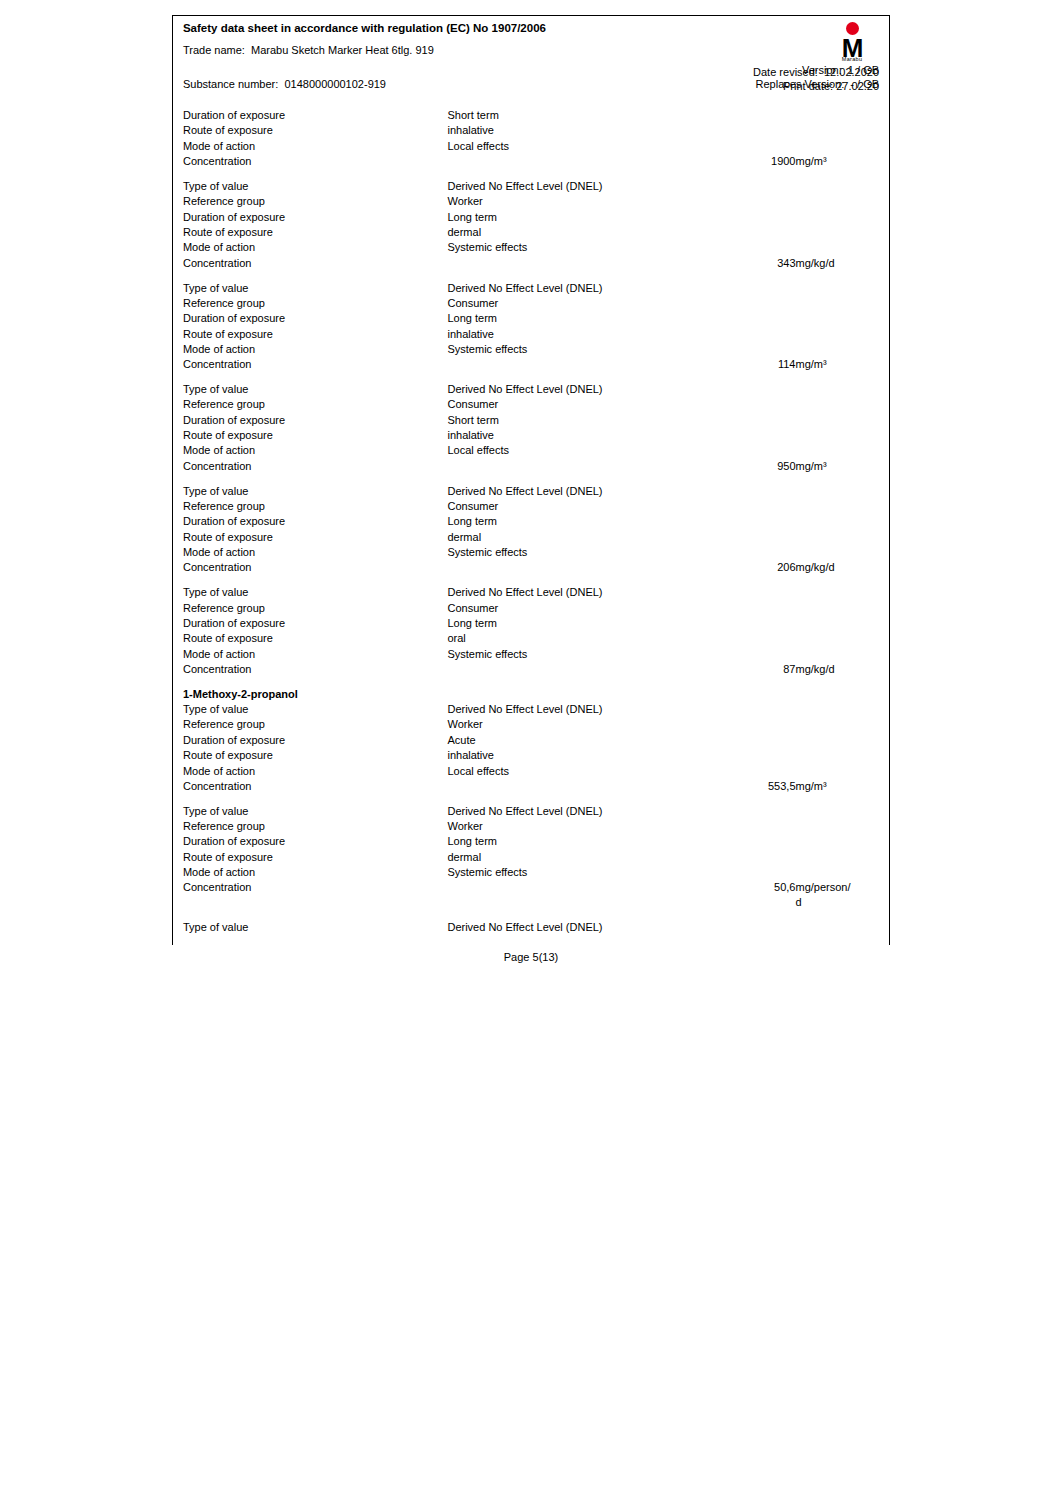M
Marabu
Safety data sheet in accordance with regulation (EC) No 1907/2006
Trade name: Marabu Sketch Marker Heat 6tlg. 919
Substance number: 0148000000102-919
Version: 1 / GB
Replaces Version: - / GB
Date revised: 12.02.2020
Print date: 27.02.20
| Duration of exposure | Short term | | |
| Route of exposure | inhalative | | |
| Mode of action | Local effects | | |
| Concentration | | 1900 | mg/m³ |
| Type of value | Derived No Effect Level (DNEL) | | |
| Reference group | Worker | | |
| Duration of exposure | Long term | | |
| Route of exposure | dermal | | |
| Mode of action | Systemic effects | | |
| Concentration | | 343 | mg/kg/d |
| Type of value | Derived No Effect Level (DNEL) | | |
| Reference group | Consumer | | |
| Duration of exposure | Long term | | |
| Route of exposure | inhalative | | |
| Mode of action | Systemic effects | | |
| Concentration | | 114 | mg/m³ |
| Type of value | Derived No Effect Level (DNEL) | | |
| Reference group | Consumer | | |
| Duration of exposure | Short term | | |
| Route of exposure | inhalative | | |
| Mode of action | Local effects | | |
| Concentration | | 950 | mg/m³ |
| Type of value | Derived No Effect Level (DNEL) | | |
| Reference group | Consumer | | |
| Duration of exposure | Long term | | |
| Route of exposure | dermal | | |
| Mode of action | Systemic effects | | |
| Concentration | | 206 | mg/kg/d |
| Type of value | Derived No Effect Level (DNEL) | | |
| Reference group | Consumer | | |
| Duration of exposure | Long term | | |
| Route of exposure | oral | | |
| Mode of action | Systemic effects | | |
| Concentration | | 87 | mg/kg/d |
| 1-Methoxy-2-propanol | | | |
| Type of value | Derived No Effect Level (DNEL) | | |
| Reference group | Worker | | |
| Duration of exposure | Acute | | |
| Route of exposure | inhalative | | |
| Mode of action | Local effects | | |
| Concentration | | 553,5 | mg/m³ |
| Type of value | Derived No Effect Level (DNEL) | | |
| Reference group | Worker | | |
| Duration of exposure | Long term | | |
| Route of exposure | dermal | | |
| Mode of action | Systemic effects | | |
| Concentration | | 50,6 | mg/person/ d |
| Type of value | Derived No Effect Level (DNEL) | | |
Page 5(13)